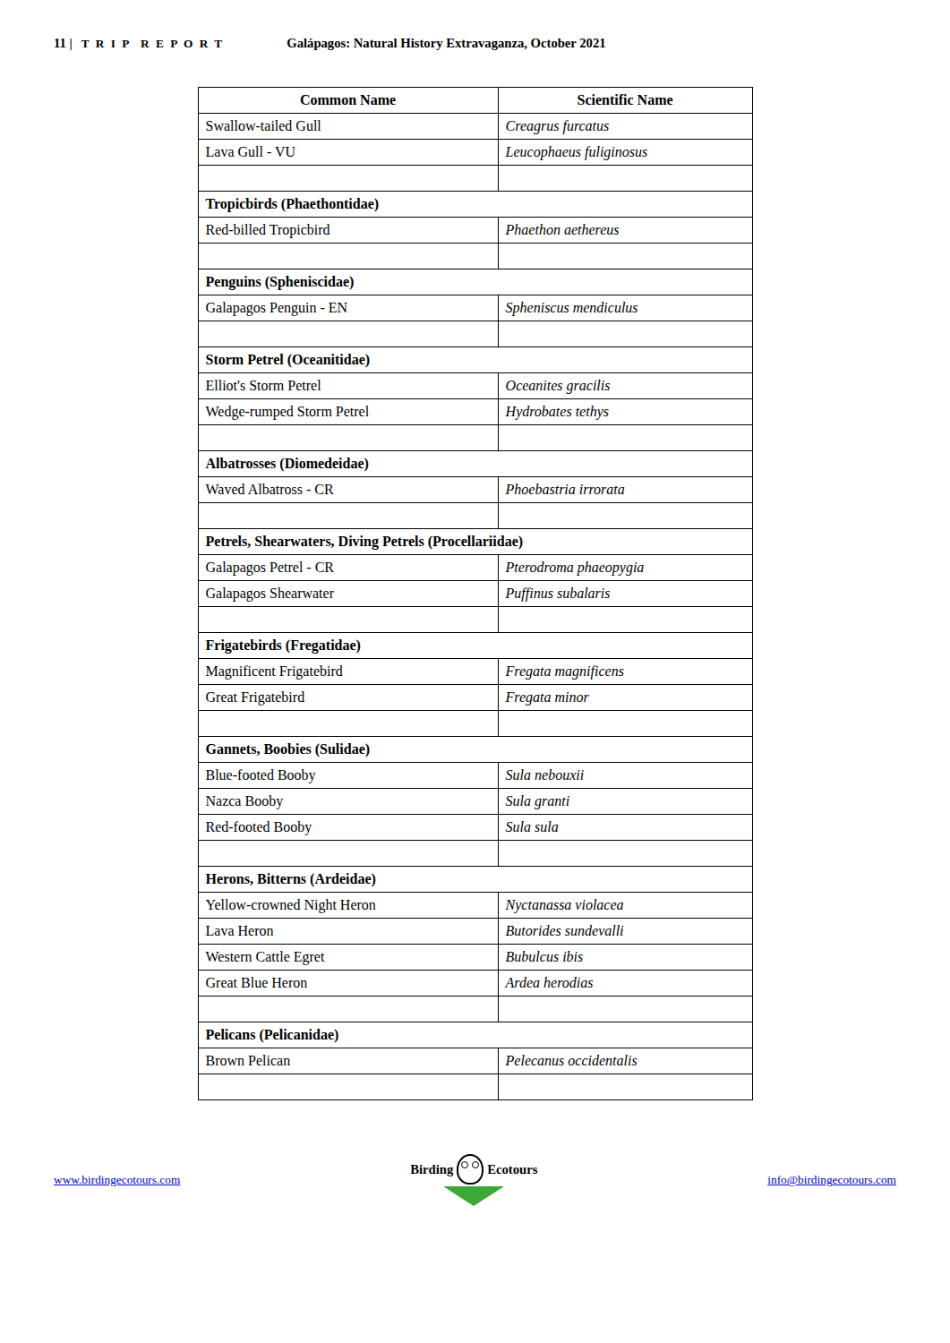11 | T R I P R E P O R T Galápagos: Natural History Extravaganza, October 2021
| Common Name | Scientific Name |
| --- | --- |
| Swallow-tailed Gull | Creagrus furcatus |
| Lava Gull - VU | Leucophaeus fuliginosus |
| Tropicbirds (Phaethontidae) |
| Red-billed Tropicbird | Phaethon aethereus |
| Penguins (Spheniscidae) |
| Galapagos Penguin - EN | Spheniscus mendiculus |
| Storm Petrel (Oceanitidae) |
| Elliot's Storm Petrel | Oceanites gracilis |
| Wedge-rumped Storm Petrel | Hydrobates tethys |
| Albatrosses (Diomedeidae) |
| Waved Albatross - CR | Phoebastria irrorata |
| Petrels, Shearwaters, Diving Petrels (Procellariidae) |
| Galapagos Petrel - CR | Pterodroma phaeopygia |
| Galapagos Shearwater | Puffinus subalaris |
| Frigatebirds (Fregatidae) |
| Magnificent Frigatebird | Fregata magnificens |
| Great Frigatebird | Fregata minor |
| Gannets, Boobies (Sulidae) |
| Blue-footed Booby | Sula nebouxii |
| Nazca Booby | Sula granti |
| Red-footed Booby | Sula sula |
| Herons, Bitterns (Ardeidae) |
| Yellow-crowned Night Heron | Nyctanassa violacea |
| Lava Heron | Butorides sundevalli |
| Western Cattle Egret | Bubulcus ibis |
| Great Blue Heron | Ardea herodias |
| Pelicans (Pelicanidae) |
| Brown Pelican | Pelecanus occidentalis |
www.birdingecotours.com
Birding Ecotours
info@birdingecotours.com